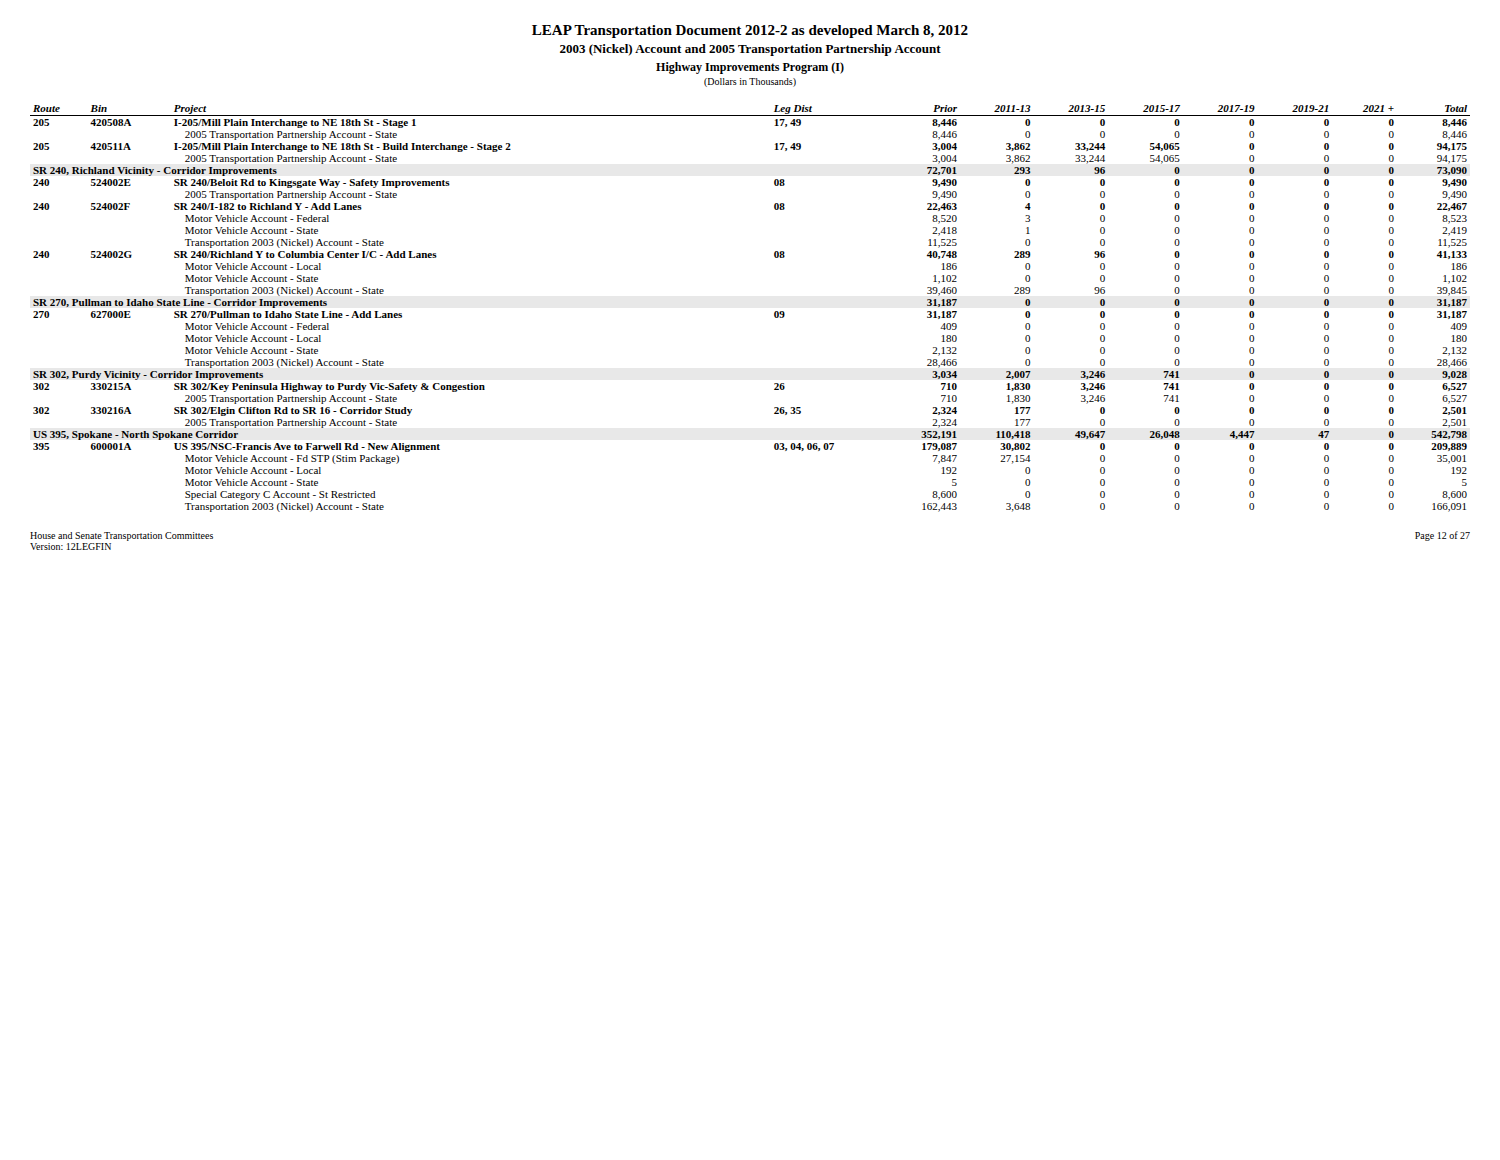LEAP Transportation Document 2012-2 as developed March 8, 2012
2003 (Nickel) Account and 2005 Transportation Partnership Account
Highway Improvements Program (I)
(Dollars in Thousands)
| Route | Bin | Project | Leg Dist | Prior | 2011-13 | 2013-15 | 2015-17 | 2017-19 | 2019-21 | 2021 + | Total |
| --- | --- | --- | --- | --- | --- | --- | --- | --- | --- | --- | --- |
| 205 | 420508A | I-205/Mill Plain Interchange to NE 18th St - Stage 1 | 17, 49 | 8,446 | 0 | 0 | 0 | 0 | 0 | 0 | 8,446 |
| | | 2005 Transportation Partnership Account - State | | 8,446 | 0 | 0 | 0 | 0 | 0 | 0 | 8,446 |
| 205 | 420511A | I-205/Mill Plain Interchange to NE 18th St - Build Interchange - Stage 2 | 17, 49 | 3,004 | 3,862 | 33,244 | 54,065 | 0 | 0 | 0 | 94,175 |
| | | 2005 Transportation Partnership Account - State | | 3,004 | 3,862 | 33,244 | 54,065 | 0 | 0 | 0 | 94,175 |
| SR 240, Richland Vicinity - Corridor Improvements | 72,701 | 293 | 96 | 0 | 0 | 0 | 0 | 73,090 |
| 240 | 524002E | SR 240/Beloit Rd to Kingsgate Way - Safety Improvements | 08 | 9,490 | 0 | 0 | 0 | 0 | 0 | 0 | 9,490 |
| | | 2005 Transportation Partnership Account - State | | 9,490 | 0 | 0 | 0 | 0 | 0 | 0 | 9,490 |
| 240 | 524002F | SR 240/I-182 to Richland Y - Add Lanes | 08 | 22,463 | 4 | 0 | 0 | 0 | 0 | 0 | 22,467 |
| | | Motor Vehicle Account - Federal | | 8,520 | 3 | 0 | 0 | 0 | 0 | 0 | 8,523 |
| | | Motor Vehicle Account - State | | 2,418 | 1 | 0 | 0 | 0 | 0 | 0 | 2,419 |
| | | Transportation 2003 (Nickel) Account - State | | 11,525 | 0 | 0 | 0 | 0 | 0 | 0 | 11,525 |
| 240 | 524002G | SR 240/Richland Y to Columbia Center I/C - Add Lanes | 08 | 40,748 | 289 | 96 | 0 | 0 | 0 | 0 | 41,133 |
| | | Motor Vehicle Account - Local | | 186 | 0 | 0 | 0 | 0 | 0 | 0 | 186 |
| | | Motor Vehicle Account - State | | 1,102 | 0 | 0 | 0 | 0 | 0 | 0 | 1,102 |
| | | Transportation 2003 (Nickel) Account - State | | 39,460 | 289 | 96 | 0 | 0 | 0 | 0 | 39,845 |
| SR 270, Pullman to Idaho State Line - Corridor Improvements | 31,187 | 0 | 0 | 0 | 0 | 0 | 0 | 31,187 |
| 270 | 627000E | SR 270/Pullman to Idaho State Line - Add Lanes | 09 | 31,187 | 0 | 0 | 0 | 0 | 0 | 0 | 31,187 |
| | | Motor Vehicle Account - Federal | | 409 | 0 | 0 | 0 | 0 | 0 | 0 | 409 |
| | | Motor Vehicle Account - Local | | 180 | 0 | 0 | 0 | 0 | 0 | 0 | 180 |
| | | Motor Vehicle Account - State | | 2,132 | 0 | 0 | 0 | 0 | 0 | 0 | 2,132 |
| | | Transportation 2003 (Nickel) Account - State | | 28,466 | 0 | 0 | 0 | 0 | 0 | 0 | 28,466 |
| SR 302, Purdy Vicinity - Corridor Improvements | 3,034 | 2,007 | 3,246 | 741 | 0 | 0 | 0 | 9,028 |
| 302 | 330215A | SR 302/Key Peninsula Highway to Purdy Vic-Safety & Congestion | 26 | 710 | 1,830 | 3,246 | 741 | 0 | 0 | 0 | 6,527 |
| | | 2005 Transportation Partnership Account - State | | 710 | 1,830 | 3,246 | 741 | 0 | 0 | 0 | 6,527 |
| 302 | 330216A | SR 302/Elgin Clifton Rd to SR 16 - Corridor Study | 26, 35 | 2,324 | 177 | 0 | 0 | 0 | 0 | 0 | 2,501 |
| | | 2005 Transportation Partnership Account - State | | 2,324 | 177 | 0 | 0 | 0 | 0 | 0 | 2,501 |
| US 395, Spokane - North Spokane Corridor | 352,191 | 110,418 | 49,647 | 26,048 | 4,447 | 47 | 0 | 542,798 |
| 395 | 600001A | US 395/NSC-Francis Ave to Farwell Rd - New Alignment | 03, 04, 06, 07 | 179,087 | 30,802 | 0 | 0 | 0 | 0 | 0 | 209,889 |
| | | Motor Vehicle Account - Fd STP (Stim Package) | | 7,847 | 27,154 | 0 | 0 | 0 | 0 | 0 | 35,001 |
| | | Motor Vehicle Account - Local | | 192 | 0 | 0 | 0 | 0 | 0 | 0 | 192 |
| | | Motor Vehicle Account - State | | 5 | 0 | 0 | 0 | 0 | 0 | 0 | 5 |
| | | Special Category C Account - St Restricted | | 8,600 | 0 | 0 | 0 | 0 | 0 | 0 | 8,600 |
| | | Transportation 2003 (Nickel) Account - State | | 162,443 | 3,648 | 0 | 0 | 0 | 0 | 0 | 166,091 |
House and Senate Transportation Committees
Version: 12LEGFIN
Page 12 of 27